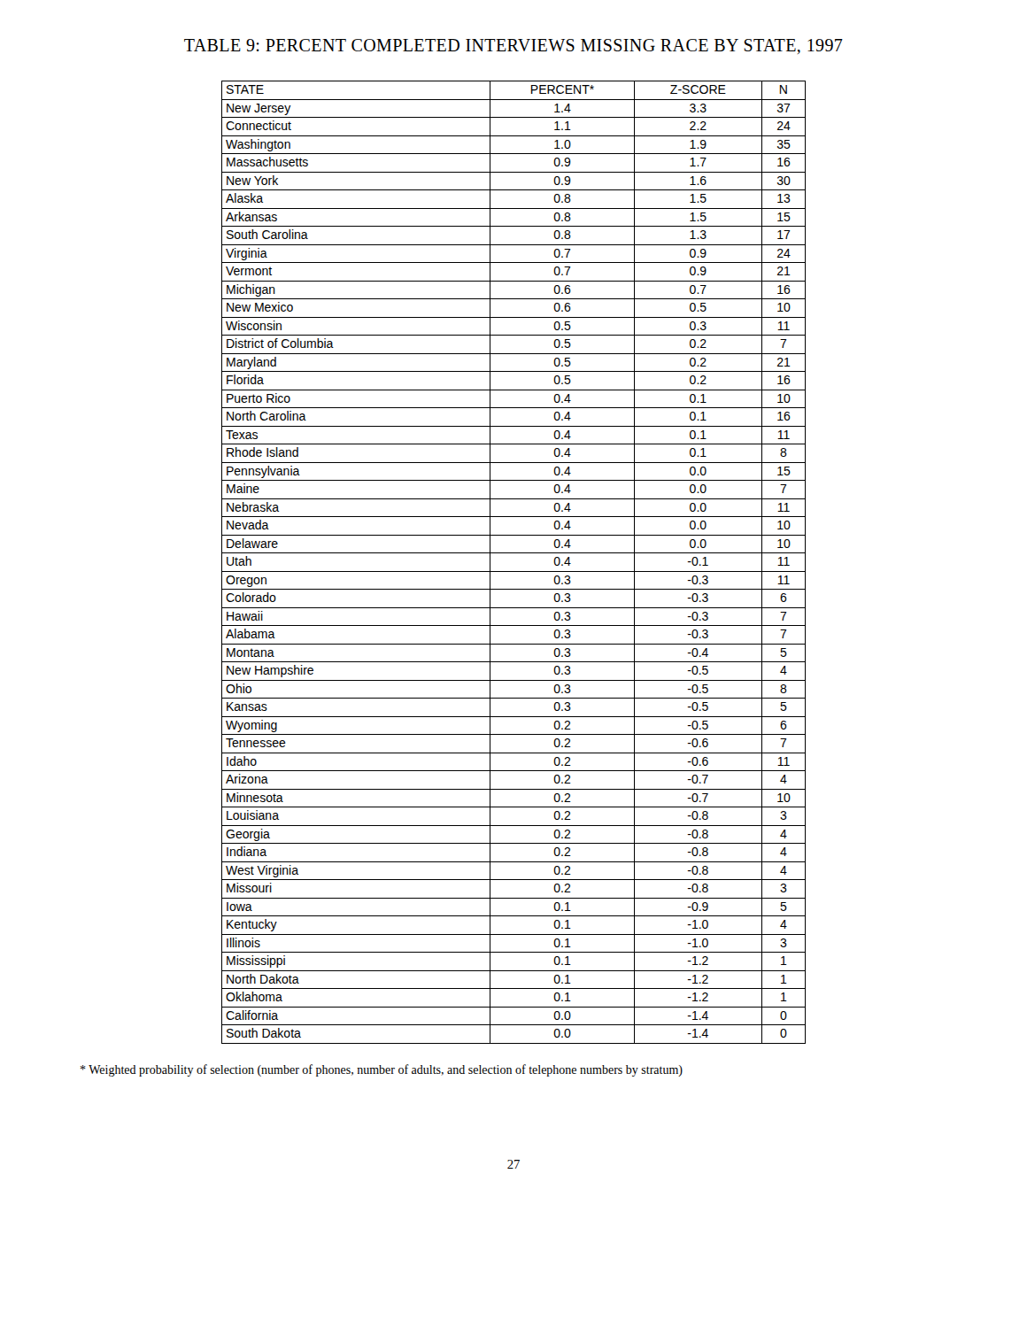TABLE 9: PERCENT COMPLETED INTERVIEWS MISSING RACE BY STATE, 1997
| STATE | PERCENT* | Z-SCORE | N |
| --- | --- | --- | --- |
| New Jersey | 1.4 | 3.3 | 37 |
| Connecticut | 1.1 | 2.2 | 24 |
| Washington | 1.0 | 1.9 | 35 |
| Massachusetts | 0.9 | 1.7 | 16 |
| New York | 0.9 | 1.6 | 30 |
| Alaska | 0.8 | 1.5 | 13 |
| Arkansas | 0.8 | 1.5 | 15 |
| South Carolina | 0.8 | 1.3 | 17 |
| Virginia | 0.7 | 0.9 | 24 |
| Vermont | 0.7 | 0.9 | 21 |
| Michigan | 0.6 | 0.7 | 16 |
| New Mexico | 0.6 | 0.5 | 10 |
| Wisconsin | 0.5 | 0.3 | 11 |
| District of Columbia | 0.5 | 0.2 | 7 |
| Maryland | 0.5 | 0.2 | 21 |
| Florida | 0.5 | 0.2 | 16 |
| Puerto Rico | 0.4 | 0.1 | 10 |
| North Carolina | 0.4 | 0.1 | 16 |
| Texas | 0.4 | 0.1 | 11 |
| Rhode Island | 0.4 | 0.1 | 8 |
| Pennsylvania | 0.4 | 0.0 | 15 |
| Maine | 0.4 | 0.0 | 7 |
| Nebraska | 0.4 | 0.0 | 11 |
| Nevada | 0.4 | 0.0 | 10 |
| Delaware | 0.4 | 0.0 | 10 |
| Utah | 0.4 | -0.1 | 11 |
| Oregon | 0.3 | -0.3 | 11 |
| Colorado | 0.3 | -0.3 | 6 |
| Hawaii | 0.3 | -0.3 | 7 |
| Alabama | 0.3 | -0.3 | 7 |
| Montana | 0.3 | -0.4 | 5 |
| New Hampshire | 0.3 | -0.5 | 4 |
| Ohio | 0.3 | -0.5 | 8 |
| Kansas | 0.3 | -0.5 | 5 |
| Wyoming | 0.2 | -0.5 | 6 |
| Tennessee | 0.2 | -0.6 | 7 |
| Idaho | 0.2 | -0.6 | 11 |
| Arizona | 0.2 | -0.7 | 4 |
| Minnesota | 0.2 | -0.7 | 10 |
| Louisiana | 0.2 | -0.8 | 3 |
| Georgia | 0.2 | -0.8 | 4 |
| Indiana | 0.2 | -0.8 | 4 |
| West Virginia | 0.2 | -0.8 | 4 |
| Missouri | 0.2 | -0.8 | 3 |
| Iowa | 0.1 | -0.9 | 5 |
| Kentucky | 0.1 | -1.0 | 4 |
| Illinois | 0.1 | -1.0 | 3 |
| Mississippi | 0.1 | -1.2 | 1 |
| North Dakota | 0.1 | -1.2 | 1 |
| Oklahoma | 0.1 | -1.2 | 1 |
| California | 0.0 | -1.4 | 0 |
| South Dakota | 0.0 | -1.4 | 0 |
* Weighted probability of selection (number of phones, number of adults, and selection of telephone numbers by stratum)
27